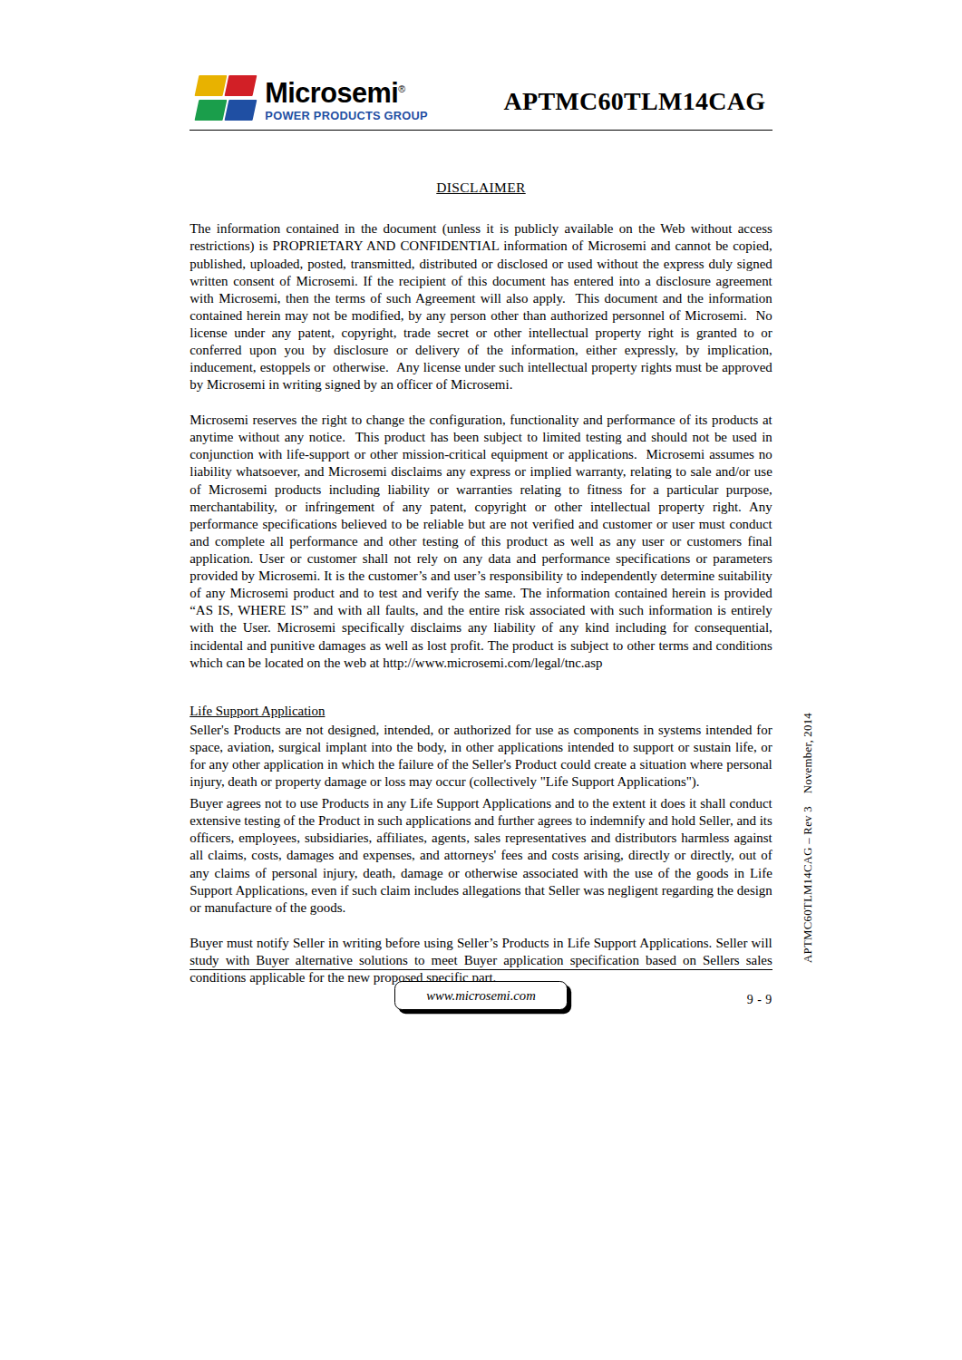Microsemi®
POWER PRODUCTS GROUP
APTMC60TLM14CAG
DISCLAIMER
The information contained in the document (unless it is publicly available on the Web without access restrictions) is PROPRIETARY AND CONFIDENTIAL information of Microsemi and cannot be copied, published, uploaded, posted, transmitted, distributed or disclosed or used without the express duly signed written consent of Microsemi. If the recipient of this document has entered into a disclosure agreement with Microsemi, then the terms of such Agreement will also apply. This document and the information contained herein may not be modified, by any person other than authorized personnel of Microsemi. No license under any patent, copyright, trade secret or other intellectual property right is granted to or conferred upon you by disclosure or delivery of the information, either expressly, by implication, inducement, estoppels or otherwise. Any license under such intellectual property rights must be approved by Microsemi in writing signed by an officer of Microsemi.
Microsemi reserves the right to change the configuration, functionality and performance of its products at anytime without any notice. This product has been subject to limited testing and should not be used in conjunction with life-support or other mission-critical equipment or applications. Microsemi assumes no liability whatsoever, and Microsemi disclaims any express or implied warranty, relating to sale and/or use of Microsemi products including liability or warranties relating to fitness for a particular purpose, merchantability, or infringement of any patent, copyright or other intellectual property right. Any performance specifications believed to be reliable but are not verified and customer or user must conduct and complete all performance and other testing of this product as well as any user or customers final application. User or customer shall not rely on any data and performance specifications or parameters provided by Microsemi. It is the customer’s and user’s responsibility to independently determine suitability of any Microsemi product and to test and verify the same. The information contained herein is provided “AS IS, WHERE IS” and with all faults, and the entire risk associated with such information is entirely with the User. Microsemi specifically disclaims any liability of any kind including for consequential, incidental and punitive damages as well as lost profit. The product is subject to other terms and conditions which can be located on the web at http://www.microsemi.com/legal/tnc.asp
Life Support Application
Seller's Products are not designed, intended, or authorized for use as components in systems intended for space, aviation, surgical implant into the body, in other applications intended to support or sustain life, or for any other application in which the failure of the Seller's Product could create a situation where personal injury, death or property damage or loss may occur (collectively "Life Support Applications").
Buyer agrees not to use Products in any Life Support Applications and to the extent it does it shall conduct extensive testing of the Product in such applications and further agrees to indemnify and hold Seller, and its officers, employees, subsidiaries, affiliates, agents, sales representatives and distributors harmless against all claims, costs, damages and expenses, and attorneys' fees and costs arising, directly or directly, out of any claims of personal injury, death, damage or otherwise associated with the use of the goods in Life Support Applications, even if such claim includes allegations that Seller was negligent regarding the design or manufacture of the goods.
Buyer must notify Seller in writing before using Seller’s Products in Life Support Applications. Seller will study with Buyer alternative solutions to meet Buyer application specification based on Sellers sales conditions applicable for the new proposed specific part.
APTMC60TLM14CAG – Rev 3 November, 2014
www.microsemi.com
9 - 9